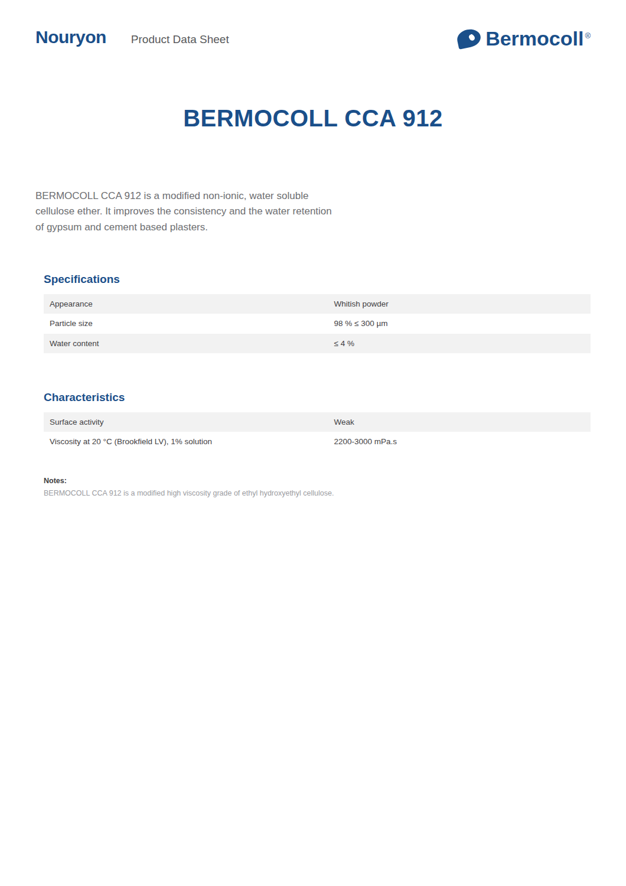Nouryon
Product Data Sheet
Bermocoll®
BERMOCOLL CCA 912
BERMOCOLL CCA 912 is a modified non-ionic, water soluble cellulose ether. It improves the consistency and the water retention of gypsum and cement based plasters.
Specifications
| Appearance | Whitish powder |
| Particle size | 98 % ≤ 300 µm |
| Water content | ≤ 4 % |
Characteristics
| Surface activity | Weak |
| Viscosity at 20 °C (Brookfield LV), 1% solution | 2200-3000 mPa.s |
Notes:
BERMOCOLL CCA 912 is a modified high viscosity grade of ethyl hydroxyethyl cellulose.